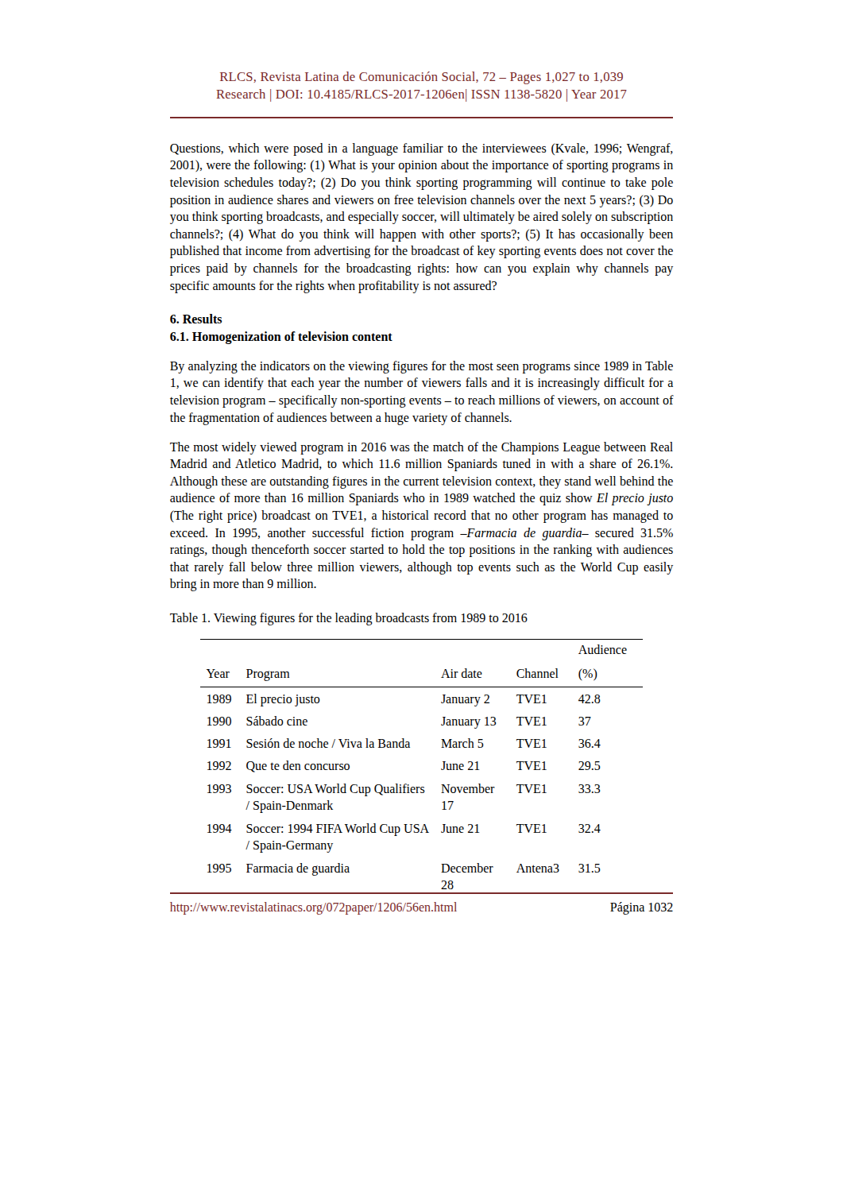RLCS, Revista Latina de Comunicación Social, 72 – Pages 1,027 to 1,039
Research | DOI: 10.4185/RLCS-2017-1206en| ISSN 1138-5820 | Year 2017
Questions, which were posed in a language familiar to the interviewees (Kvale, 1996; Wengraf, 2001), were the following: (1) What is your opinion about the importance of sporting programs in television schedules today?; (2) Do you think sporting programming will continue to take pole position in audience shares and viewers on free television channels over the next 5 years?; (3) Do you think sporting broadcasts, and especially soccer, will ultimately be aired solely on subscription channels?; (4) What do you think will happen with other sports?; (5) It has occasionally been published that income from advertising for the broadcast of key sporting events does not cover the prices paid by channels for the broadcasting rights: how can you explain why channels pay specific amounts for the rights when profitability is not assured?
6. Results
6.1. Homogenization of television content
By analyzing the indicators on the viewing figures for the most seen programs since 1989 in Table 1, we can identify that each year the number of viewers falls and it is increasingly difficult for a television program – specifically non-sporting events – to reach millions of viewers, on account of the fragmentation of audiences between a huge variety of channels.
The most widely viewed program in 2016 was the match of the Champions League between Real Madrid and Atletico Madrid, to which 11.6 million Spaniards tuned in with a share of 26.1%. Although these are outstanding figures in the current television context, they stand well behind the audience of more than 16 million Spaniards who in 1989 watched the quiz show El precio justo (The right price) broadcast on TVE1, a historical record that no other program has managed to exceed. In 1995, another successful fiction program –Farmacia de guardia– secured 31.5% ratings, though thenceforth soccer started to hold the top positions in the ranking with audiences that rarely fall below three million viewers, although top events such as the World Cup easily bring in more than 9 million.
Table 1. Viewing figures for the leading broadcasts from 1989 to 2016
| | | | | Audience |
| --- | --- | --- | --- | --- |
| Year | Program | Air date | Channel | (%) |
| 1989 | El precio justo | January 2 | TVE1 | 42.8 |
| 1990 | Sábado cine | January 13 | TVE1 | 37 |
| 1991 | Sesión de noche / Viva la Banda | March 5 | TVE1 | 36.4 |
| 1992 | Que te den concurso | June 21 | TVE1 | 29.5 |
| 1993 | Soccer: USA World Cup Qualifiers / Spain-Denmark | November 17 | TVE1 | 33.3 |
| 1994 | Soccer: 1994 FIFA World Cup USA / Spain-Germany | June 21 | TVE1 | 32.4 |
| 1995 | Farmacia de guardia | December 28 | Antena3 | 31.5 |
http://www.revistalatinacs.org/072paper/1206/56en.html Página 1032